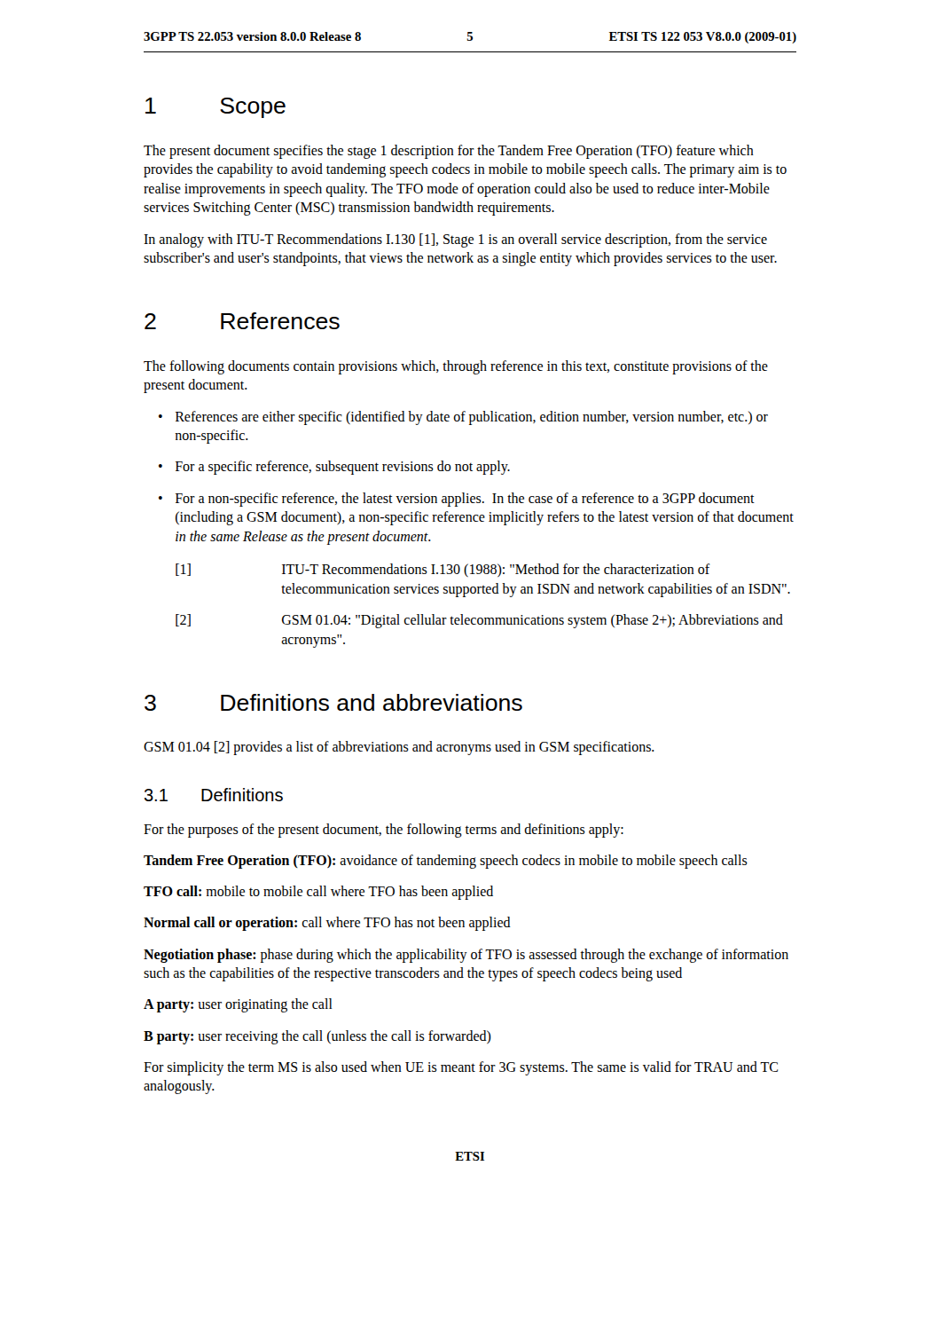3GPP TS 22.053 version 8.0.0 Release 8
5
ETSI TS 122 053 V8.0.0 (2009-01)
1 Scope
The present document specifies the stage 1 description for the Tandem Free Operation (TFO) feature which provides the capability to avoid tandeming speech codecs in mobile to mobile speech calls. The primary aim is to realise improvements in speech quality. The TFO mode of operation could also be used to reduce inter-Mobile services Switching Center (MSC) transmission bandwidth requirements.
In analogy with ITU-T Recommendations I.130 [1], Stage 1 is an overall service description, from the service subscriber's and user's standpoints, that views the network as a single entity which provides services to the user.
2 References
The following documents contain provisions which, through reference in this text, constitute provisions of the present document.
References are either specific (identified by date of publication, edition number, version number, etc.) or non-specific.
For a specific reference, subsequent revisions do not apply.
For a non-specific reference, the latest version applies. In the case of a reference to a 3GPP document (including a GSM document), a non-specific reference implicitly refers to the latest version of that document in the same Release as the present document.
[1]
ITU-T Recommendations I.130 (1988): "Method for the characterization of telecommunication services supported by an ISDN and network capabilities of an ISDN".
[2]
GSM 01.04: "Digital cellular telecommunications system (Phase 2+); Abbreviations and acronyms".
3 Definitions and abbreviations
GSM 01.04 [2] provides a list of abbreviations and acronyms used in GSM specifications.
3.1 Definitions
For the purposes of the present document, the following terms and definitions apply:
Tandem Free Operation (TFO): avoidance of tandeming speech codecs in mobile to mobile speech calls
TFO call: mobile to mobile call where TFO has been applied
Normal call or operation: call where TFO has not been applied
Negotiation phase: phase during which the applicability of TFO is assessed through the exchange of information such as the capabilities of the respective transcoders and the types of speech codecs being used
A party: user originating the call
B party: user receiving the call (unless the call is forwarded)
For simplicity the term MS is also used when UE is meant for 3G systems. The same is valid for TRAU and TC analogously.
ETSI